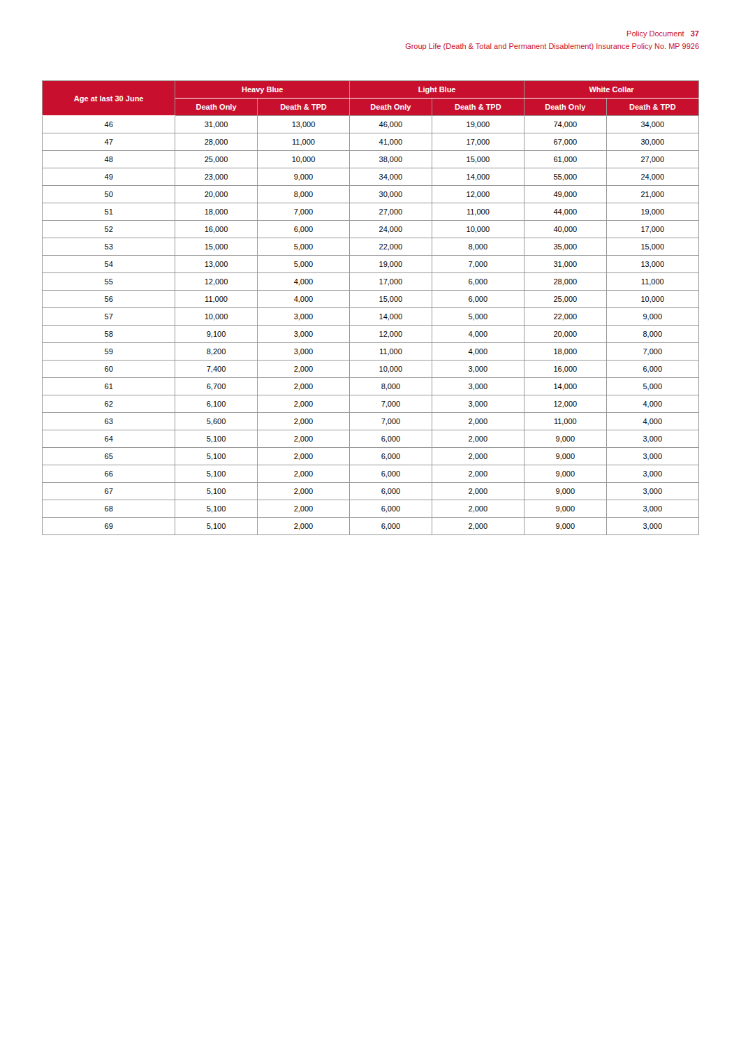Policy Document 37
Group Life (Death & Total and Permanent Disablement) Insurance Policy No. MP 9926
| Age at last 30 June | Heavy Blue | Light Blue | White Collar |
| --- | --- | --- | --- |
| Death Only | Death & TPD | Death Only | Death & TPD | Death Only | Death & TPD |
| 46 | 31,000 | 13,000 | 46,000 | 19,000 | 74,000 | 34,000 |
| 47 | 28,000 | 11,000 | 41,000 | 17,000 | 67,000 | 30,000 |
| 48 | 25,000 | 10,000 | 38,000 | 15,000 | 61,000 | 27,000 |
| 49 | 23,000 | 9,000 | 34,000 | 14,000 | 55,000 | 24,000 |
| 50 | 20,000 | 8,000 | 30,000 | 12,000 | 49,000 | 21,000 |
| 51 | 18,000 | 7,000 | 27,000 | 11,000 | 44,000 | 19,000 |
| 52 | 16,000 | 6,000 | 24,000 | 10,000 | 40,000 | 17,000 |
| 53 | 15,000 | 5,000 | 22,000 | 8,000 | 35,000 | 15,000 |
| 54 | 13,000 | 5,000 | 19,000 | 7,000 | 31,000 | 13,000 |
| 55 | 12,000 | 4,000 | 17,000 | 6,000 | 28,000 | 11,000 |
| 56 | 11,000 | 4,000 | 15,000 | 6,000 | 25,000 | 10,000 |
| 57 | 10,000 | 3,000 | 14,000 | 5,000 | 22,000 | 9,000 |
| 58 | 9,100 | 3,000 | 12,000 | 4,000 | 20,000 | 8,000 |
| 59 | 8,200 | 3,000 | 11,000 | 4,000 | 18,000 | 7,000 |
| 60 | 7,400 | 2,000 | 10,000 | 3,000 | 16,000 | 6,000 |
| 61 | 6,700 | 2,000 | 8,000 | 3,000 | 14,000 | 5,000 |
| 62 | 6,100 | 2,000 | 7,000 | 3,000 | 12,000 | 4,000 |
| 63 | 5,600 | 2,000 | 7,000 | 2,000 | 11,000 | 4,000 |
| 64 | 5,100 | 2,000 | 6,000 | 2,000 | 9,000 | 3,000 |
| 65 | 5,100 | 2,000 | 6,000 | 2,000 | 9,000 | 3,000 |
| 66 | 5,100 | 2,000 | 6,000 | 2,000 | 9,000 | 3,000 |
| 67 | 5,100 | 2,000 | 6,000 | 2,000 | 9,000 | 3,000 |
| 68 | 5,100 | 2,000 | 6,000 | 2,000 | 9,000 | 3,000 |
| 69 | 5,100 | 2,000 | 6,000 | 2,000 | 9,000 | 3,000 |